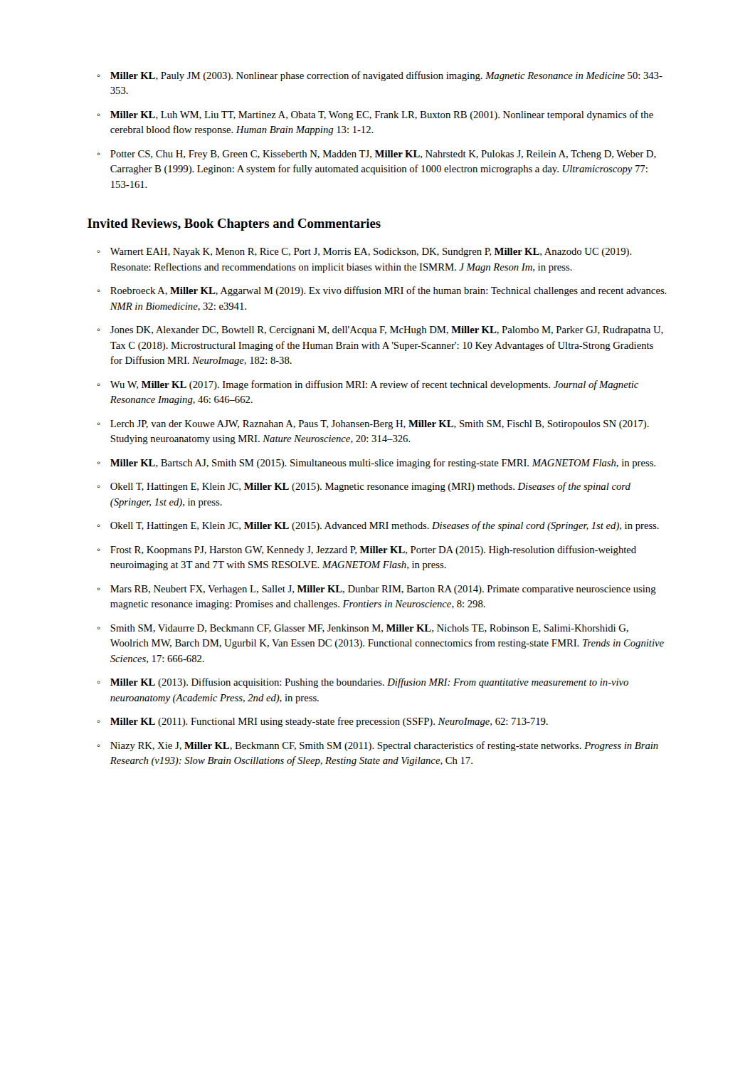Miller KL, Pauly JM (2003). Nonlinear phase correction of navigated diffusion imaging. Magnetic Resonance in Medicine 50: 343-353.
Miller KL, Luh WM, Liu TT, Martinez A, Obata T, Wong EC, Frank LR, Buxton RB (2001). Nonlinear temporal dynamics of the cerebral blood flow response. Human Brain Mapping 13: 1-12.
Potter CS, Chu H, Frey B, Green C, Kisseberth N, Madden TJ, Miller KL, Nahrstedt K, Pulokas J, Reilein A, Tcheng D, Weber D, Carragher B (1999). Leginon: A system for fully automated acquisition of 1000 electron micrographs a day. Ultramicroscopy 77: 153-161.
Invited Reviews, Book Chapters and Commentaries
Warnert EAH, Nayak K, Menon R, Rice C, Port J, Morris EA, Sodickson, DK, Sundgren P, Miller KL, Anazodo UC (2019). Resonate: Reflections and recommendations on implicit biases within the ISMRM. J Magn Reson Im, in press.
Roebroeck A, Miller KL, Aggarwal M (2019). Ex vivo diffusion MRI of the human brain: Technical challenges and recent advances. NMR in Biomedicine, 32: e3941.
Jones DK, Alexander DC, Bowtell R, Cercignani M, dell'Acqua F, McHugh DM, Miller KL, Palombo M, Parker GJ, Rudrapatna U, Tax C (2018). Microstructural Imaging of the Human Brain with A 'Super-Scanner': 10 Key Advantages of Ultra-Strong Gradients for Diffusion MRI. NeuroImage, 182: 8-38.
Wu W, Miller KL (2017). Image formation in diffusion MRI: A review of recent technical developments. Journal of Magnetic Resonance Imaging, 46: 646–662.
Lerch JP, van der Kouwe AJW, Raznahan A, Paus T, Johansen-Berg H, Miller KL, Smith SM, Fischl B, Sotiropoulos SN (2017). Studying neuroanatomy using MRI. Nature Neuroscience, 20: 314–326.
Miller KL, Bartsch AJ, Smith SM (2015). Simultaneous multi-slice imaging for resting-state FMRI. MAGNETOM Flash, in press.
Okell T, Hattingen E, Klein JC, Miller KL (2015). Magnetic resonance imaging (MRI) methods. Diseases of the spinal cord (Springer, 1st ed), in press.
Okell T, Hattingen E, Klein JC, Miller KL (2015). Advanced MRI methods. Diseases of the spinal cord (Springer, 1st ed), in press.
Frost R, Koopmans PJ, Harston GW, Kennedy J, Jezzard P, Miller KL, Porter DA (2015). High-resolution diffusion-weighted neuroimaging at 3T and 7T with SMS RESOLVE. MAGNETOM Flash, in press.
Mars RB, Neubert FX, Verhagen L, Sallet J, Miller KL, Dunbar RIM, Barton RA (2014). Primate comparative neuroscience using magnetic resonance imaging: Promises and challenges. Frontiers in Neuroscience, 8: 298.
Smith SM, Vidaurre D, Beckmann CF, Glasser MF, Jenkinson M, Miller KL, Nichols TE, Robinson E, Salimi-Khorshidi G, Woolrich MW, Barch DM, Ugurbil K, Van Essen DC (2013). Functional connectomics from resting-state FMRI. Trends in Cognitive Sciences, 17: 666-682.
Miller KL (2013). Diffusion acquisition: Pushing the boundaries. Diffusion MRI: From quantitative measurement to in-vivo neuroanatomy (Academic Press, 2nd ed), in press.
Miller KL (2011). Functional MRI using steady-state free precession (SSFP). NeuroImage, 62: 713-719.
Niazy RK, Xie J, Miller KL, Beckmann CF, Smith SM (2011). Spectral characteristics of resting-state networks. Progress in Brain Research (v193): Slow Brain Oscillations of Sleep, Resting State and Vigilance, Ch 17.